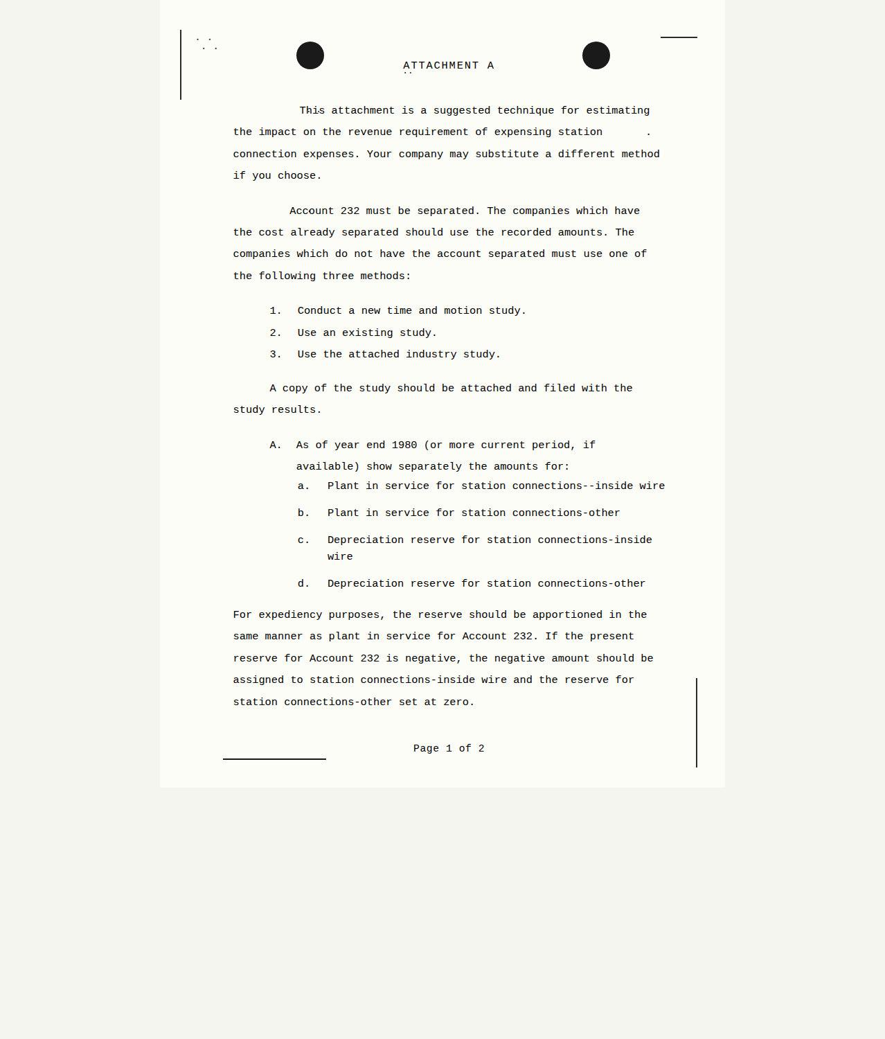. .
. .
.. ATTACHMENT A
. . This attachment is a suggested technique for estimating the impact on the revenue requirement of expensing station . connection expenses. Your company may substitute a different method if you choose.
·Account 232 must be separated. The companies which have the cost already separated should use the recorded amounts. The companies which do not have the account separated must use one of the following three methods:
1. Conduct a new time and motion study.
2. Use an existing study.
3. Use the attached industry study.
A copy of the study should be attached and filed with the study results.
A. As of year end 1980 (or more current period, if
available) show separately the amounts for:
a. Plant in service for station connections--inside wire
b. Plant in service for station connections-other
c. Depreciation reserve for station connections-inside wire
d. Depreciation reserve for station connections-other
For expediency purposes, the reserve should be apportioned in the same manner as plant in service for Account 232. If the present reserve for Account 232 is negative, the negative amount should be assigned to station connections-inside wire and the reserve for station connections-other set at zero.
Page 1 of 2